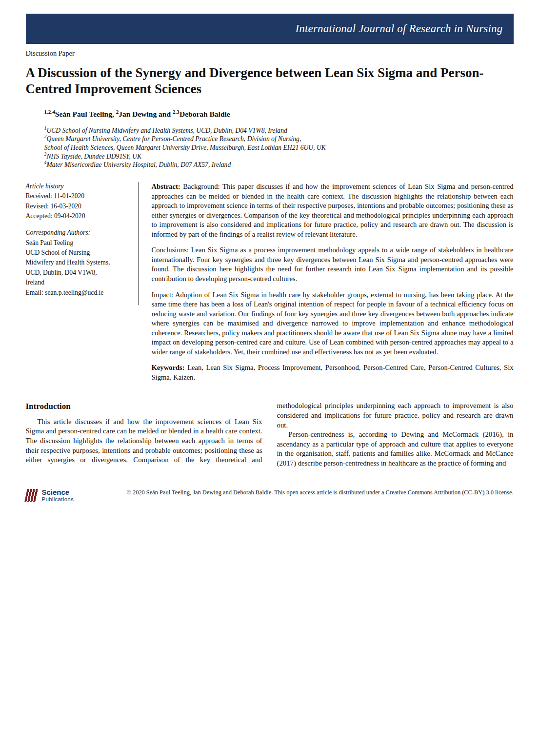International Journal of Research in Nursing
Discussion Paper
A Discussion of the Synergy and Divergence between Lean Six Sigma and Person-Centred Improvement Sciences
1,2,4Seán Paul Teeling, 2Jan Dewing and 2,3Deborah Baldie
1UCD School of Nursing Midwifery and Health Systems, UCD, Dublin, D04 V1W8, Ireland
2Queen Margaret University, Centre for Person-Centred Practice Research, Division of Nursing,
School of Health Sciences, Queen Margaret University Drive, Musselburgh, East Lothian EH21 6UU, UK
3NHS Tayside, Dundee DD91SY, UK
4Mater Misericordiae University Hospital, Dublin, D07 AX57, Ireland
Article history
Received: 11-01-2020
Revised: 16-03-2020
Accepted: 09-04-2020
Corresponding Authors:
Seán Paul Teeling
UCD School of Nursing
Midwifery and Health Systems,
UCD, Dublin, D04 V1W8,
Ireland
Email: sean.p.teeling@ucd.ie
Abstract: Background: This paper discusses if and how the improvement sciences of Lean Six Sigma and person-centred approaches can be melded or blended in the health care context. The discussion highlights the relationship between each approach to improvement science in terms of their respective purposes, intentions and probable outcomes; positioning these as either synergies or divergences. Comparison of the key theoretical and methodological principles underpinning each approach to improvement is also considered and implications for future practice, policy and research are drawn out. The discussion is informed by part of the findings of a realist review of relevant literature.
Conclusions: Lean Six Sigma as a process improvement methodology appeals to a wide range of stakeholders in healthcare internationally. Four key synergies and three key divergences between Lean Six Sigma and person-centred approaches were found. The discussion here highlights the need for further research into Lean Six Sigma implementation and its possible contribution to developing person-centred cultures.
Impact: Adoption of Lean Six Sigma in health care by stakeholder groups, external to nursing, has been taking place. At the same time there has been a loss of Lean's original intention of respect for people in favour of a technical efficiency focus on reducing waste and variation. Our findings of four key synergies and three key divergences between both approaches indicate where synergies can be maximised and divergence narrowed to improve implementation and enhance methodological coherence. Researchers, policy makers and practitioners should be aware that use of Lean Six Sigma alone may have a limited impact on developing person-centred care and culture. Use of Lean combined with person-centred approaches may appeal to a wider range of stakeholders. Yet, their combined use and effectiveness has not as yet been evaluated.
Keywords: Lean, Lean Six Sigma, Process Improvement, Personhood, Person-Centred Care, Person-Centred Cultures, Six Sigma, Kaizen.
Introduction
This article discusses if and how the improvement sciences of Lean Six Sigma and person-centred care can be melded or blended in a health care context. The discussion highlights the relationship between each approach in terms of their respective purposes, intentions and probable outcomes; positioning these as either synergies or divergences. Comparison of the key theoretical and methodological principles underpinning each approach to improvement is also considered and implications for future practice, policy and research are drawn out.
Person-centredness is, according to Dewing and McCormack (2016), in ascendancy as a particular type of approach and culture that applies to everyone in the organisation, staff, patients and families alike. McCormack and McCance (2017) describe person-centredness in healthcare as the practice of forming and
Science Publications
© 2020 Seán Paul Teeling, Jan Dewing and Deborah Baldie. This open access article is distributed under a Creative Commons Attribution (CC-BY) 3.0 license.